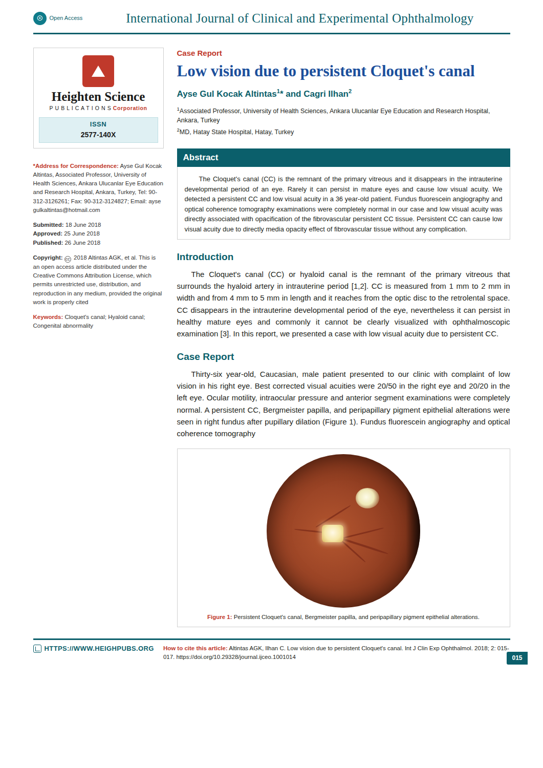☉ Open Access
International Journal of Clinical and Experimental Ophthalmology
Heighten Science
P U B L I C A T I O N S Corporation
ISSN
2577-140X
*Address for Correspondence: Ayse Gul Kocak Altintas, Associated Professor, University of Health Sciences, Ankara Ulucanlar Eye Education and Research Hospital, Ankara, Turkey, Tel: 90-312-3126261; Fax: 90-312-3124827; Email: aysegulkaltintas@hotmail.com
Submitted: 18 June 2018
Approved: 25 June 2018
Published: 26 June 2018
Copyright: cc 2018 Altintas AGK, et al. This is an open access article distributed under the Creative Commons Attribution License, which permits unrestricted use, distribution, and reproduction in any medium, provided the original work is properly cited
Keywords: Cloquet's canal; Hyaloid canal; Congenital abnormality
Case Report
Low vision due to persistent Cloquet's canal
Ayse Gul Kocak Altintas1* and Cagri Ilhan2
1Associated Professor, University of Health Sciences, Ankara Ulucanlar Eye Education and Research Hospital, Ankara, Turkey
2MD, Hatay State Hospital, Hatay, Turkey
Abstract
The Cloquet's canal (CC) is the remnant of the primary vitreous and it disappears in the intrauterine developmental period of an eye. Rarely it can persist in mature eyes and cause low visual acuity. We detected a persistent CC and low visual acuity in a 36 year-old patient. Fundus fluorescein angiography and optical coherence tomography examinations were completely normal in our case and low visual acuity was directly associated with opacification of the fibrovascular persistent CC tissue. Persistent CC can cause low visual acuity due to directly media opacity effect of fibrovascular tissue without any complication.
Introduction
The Cloquet's canal (CC) or hyaloid canal is the remnant of the primary vitreous that surrounds the hyaloid artery in intrauterine period [1,2]. CC is measured from 1 mm to 2 mm in width and from 4 mm to 5 mm in length and it reaches from the optic disc to the retrolental space. CC disappears in the intrauterine developmental period of the eye, nevertheless it can persist in healthy mature eyes and commonly it cannot be clearly visualized with ophthalmoscopic examination [3]. In this report, we presented a case with low visual acuity due to persistent CC.
Case Report
Thirty-six year-old, Caucasian, male patient presented to our clinic with complaint of low vision in his right eye. Best corrected visual acuities were 20/50 in the right eye and 20/20 in the left eye. Ocular motility, intraocular pressure and anterior segment examinations were completely normal. A persistent CC, Bergmeister papilla, and peripapillary pigment epithelial alterations were seen in right fundus after pupillary dilation (Figure 1). Fundus fluorescein angiography and optical coherence tomography
Figure 1: Persistent Cloquet's canal, Bergmeister papilla, and peripapillary pigment epithelial alterations.
HTTPS://WWW.HEIGHPUBS.ORG
How to cite this article: Altintas AGK, Ilhan C. Low vision due to persistent Cloquet's canal. Int J Clin Exp Ophthalmol. 2018; 2: 015-017. https://doi.org/10.29328/journal.ijceo.1001014
015